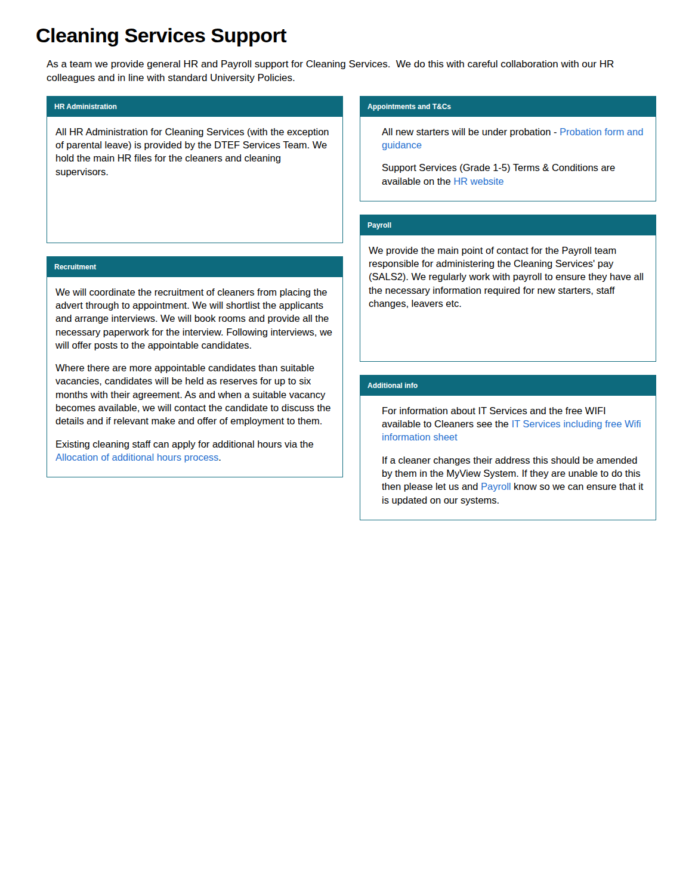Cleaning Services Support
As a team we provide general HR and Payroll support for Cleaning Services. We do this with careful collaboration with our HR colleagues and in line with standard University Policies.
HR Administration
All HR Administration for Cleaning Services (with the exception of parental leave) is provided by the DTEF Services Team. We hold the main HR files for the cleaners and cleaning supervisors.
Recruitment
We will coordinate the recruitment of cleaners from placing the advert through to appointment. We will shortlist the applicants and arrange interviews. We will book rooms and provide all the necessary paperwork for the interview. Following interviews, we will offer posts to the appointable candidates.
Where there are more appointable candidates than suitable vacancies, candidates will be held as reserves for up to six months with their agreement. As and when a suitable vacancy becomes available, we will contact the candidate to discuss the details and if relevant make and offer of employment to them.
Existing cleaning staff can apply for additional hours via the Allocation of additional hours process.
Appointments and T&Cs
All new starters will be under probation - Probation form and guidance
Support Services (Grade 1-5) Terms & Conditions are available on the HR website
Payroll
We provide the main point of contact for the Payroll team responsible for administering the Cleaning Services' pay (SALS2). We regularly work with payroll to ensure they have all the necessary information required for new starters, staff changes, leavers etc.
Additional info
For information about IT Services and the free WIFI available to Cleaners see the IT Services including free Wifi information sheet
If a cleaner changes their address this should be amended by them in the MyView System. If they are unable to do this then please let us and Payroll know so we can ensure that it is updated on our systems.